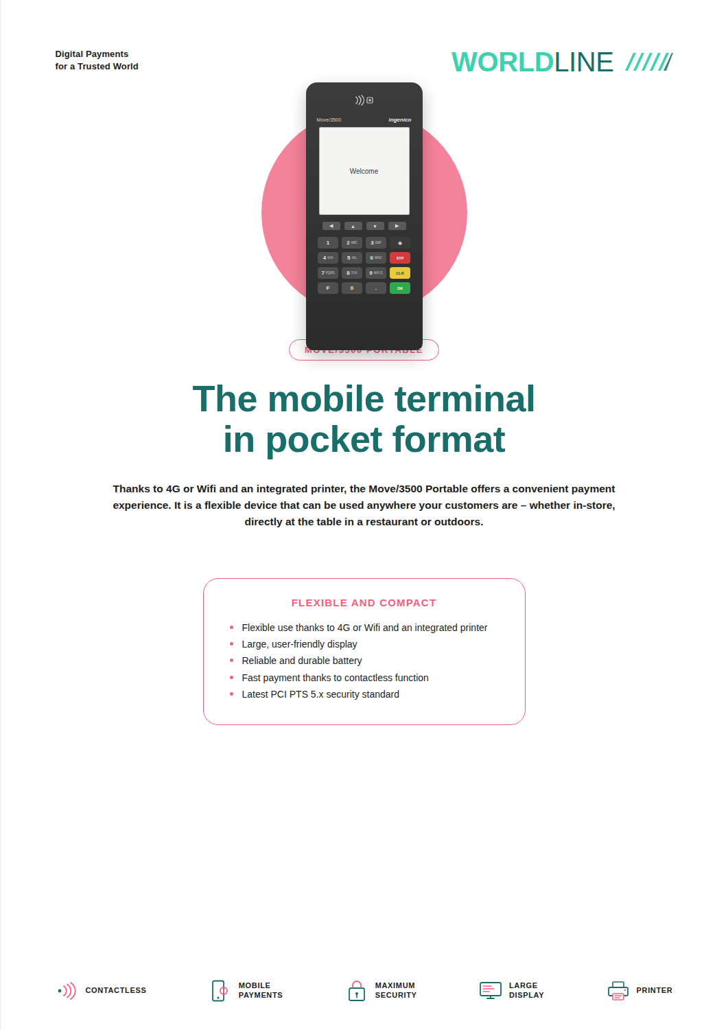Digital Payments
for a Trusted World
WORLD LINE
Move/3500 ingenico
Welcome
◀
▲
▼
▶
1
2 ABC
3 DEF
◉
4 GHI
5 JKL
6 MNO
STP
7 PQRS
8 TUV
9 WXYZ
CLR
F
0
.
OK
MOVE/3500 PORTABLE
The mobile terminal
in pocket format
Thanks to 4G or Wifi and an integrated printer, the Move/3500 Portable offers a convenient payment experience. It is a flexible device that can be used anywhere your customers are – whether in-store, directly at the table in a restaurant or outdoors.
FLEXIBLE AND COMPACT
Flexible use thanks to 4G or Wifi and an integrated printer
Large, user-friendly display
Reliable and durable battery
Fast payment thanks to contactless function
Latest PCI PTS 5.x security standard
CONTACTLESS
MOBILE
PAYMENTS
MAXIMUM
SECURITY
LARGE
DISPLAY
PRINTER